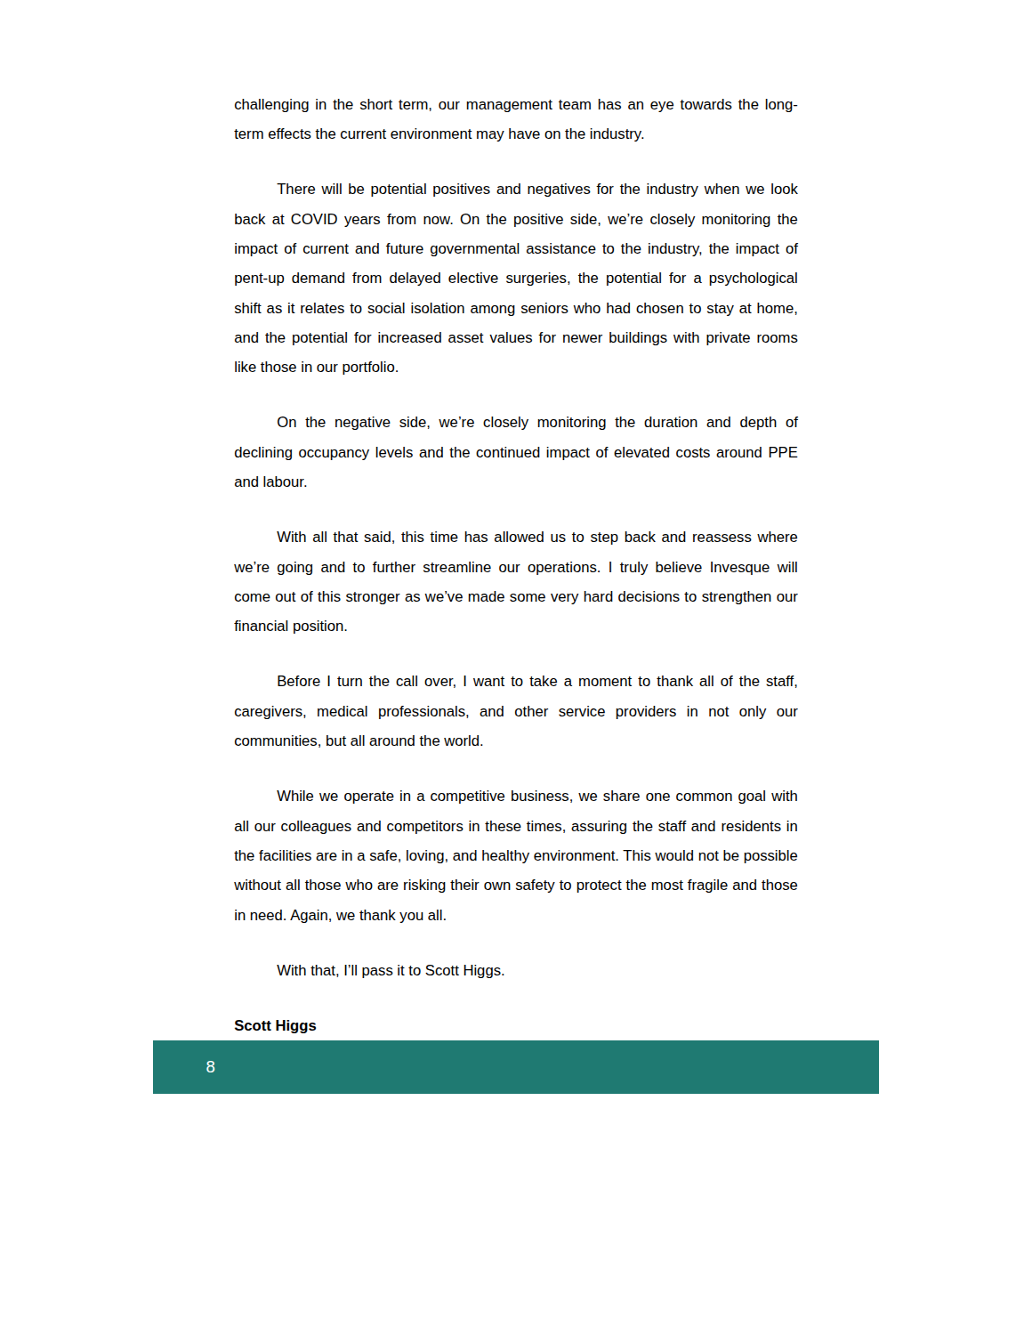challenging in the short term, our management team has an eye towards the long-term effects the current environment may have on the industry.
There will be potential positives and negatives for the industry when we look back at COVID years from now. On the positive side, we’re closely monitoring the impact of current and future governmental assistance to the industry, the impact of pent-up demand from delayed elective surgeries, the potential for a psychological shift as it relates to social isolation among seniors who had chosen to stay at home, and the potential for increased asset values for newer buildings with private rooms like those in our portfolio.
On the negative side, we’re closely monitoring the duration and depth of declining occupancy levels and the continued impact of elevated costs around PPE and labour.
With all that said, this time has allowed us to step back and reassess where we’re going and to further streamline our operations. I truly believe Invesque will come out of this stronger as we’ve made some very hard decisions to strengthen our financial position.
Before I turn the call over, I want to take a moment to thank all of the staff, caregivers, medical professionals, and other service providers in not only our communities, but all around the world.
While we operate in a competitive business, we share one common goal with all our colleagues and competitors in these times, assuring the staff and residents in the facilities are in a safe, loving, and healthy environment. This would not be possible without all those who are risking their own safety to protect the most fragile and those in need. Again, we thank you all.
With that, I’ll pass it to Scott Higgs.
Scott Higgs
8